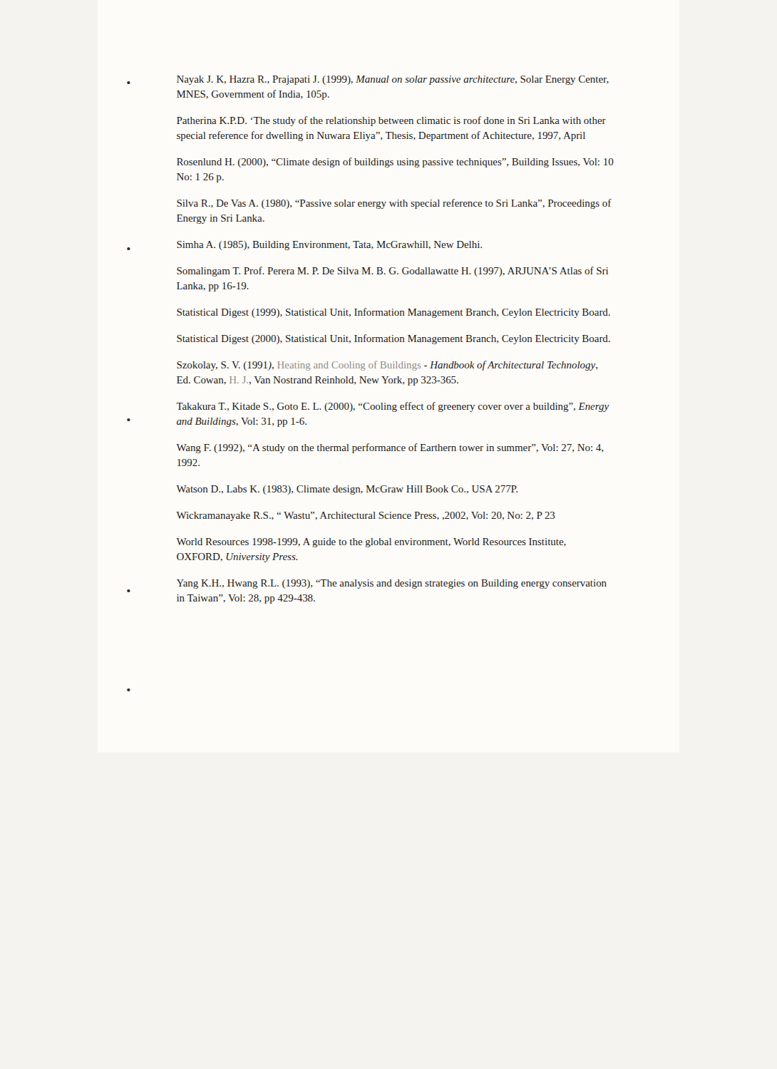• • • • •
Nayak J. K, Hazra R., Prajapati J. (1999), Manual on solar passive architecture, Solar Energy Center, MNES, Government of India, 105p.
Patherina K.P.D. ‘The study of the relationship between climatic is roof done in Sri Lanka with other special reference for dwelling in Nuwara Eliya”, Thesis, Department of Achitecture, 1997, April
Rosenlund H. (2000), “Climate design of buildings using passive techniques”, Building Issues, Vol: 10 No: 1 26 p.
Silva R., De Vas A. (1980), “Passive solar energy with special reference to Sri Lanka”, Proceedings of Energy in Sri Lanka.
Simha A. (1985), Building Environment, Tata, McGrawhill, New Delhi.
Somalingam T. Prof. Perera M. P. De Silva M. B. G. Godallawatte H. (1997), ARJUNA’S Atlas of Sri Lanka, pp 16-19.
Statistical Digest (1999), Statistical Unit, Information Management Branch, Ceylon Electricity Board.
Statistical Digest (2000), Statistical Unit, Information Management Branch, Ceylon Electricity Board.
Szokolay, S. V. (1991), Heating and Cooling of Buildings - Handbook of Architectural Technology, Ed. Cowan, H. J., Van Nostrand Reinhold, New York, pp 323-365.
Takakura T., Kitade S., Goto E. L. (2000), “Cooling effect of greenery cover over a building”, Energy and Buildings, Vol: 31, pp 1-6.
Wang F. (1992), “A study on the thermal performance of Earthern tower in summer”, Vol: 27, No: 4, 1992.
Watson D., Labs K. (1983), Climate design, McGraw Hill Book Co., USA 277P.
Wickramanayake R.S., “ Wastu”, Architectural Science Press, ,2002, Vol: 20, No: 2, P 23
World Resources 1998-1999, A guide to the global environment, World Resources Institute, OXFORD, University Press.
Yang K.H., Hwang R.L. (1993), “The analysis and design strategies on Building energy conservation in Taiwan”, Vol: 28, pp 429-438.